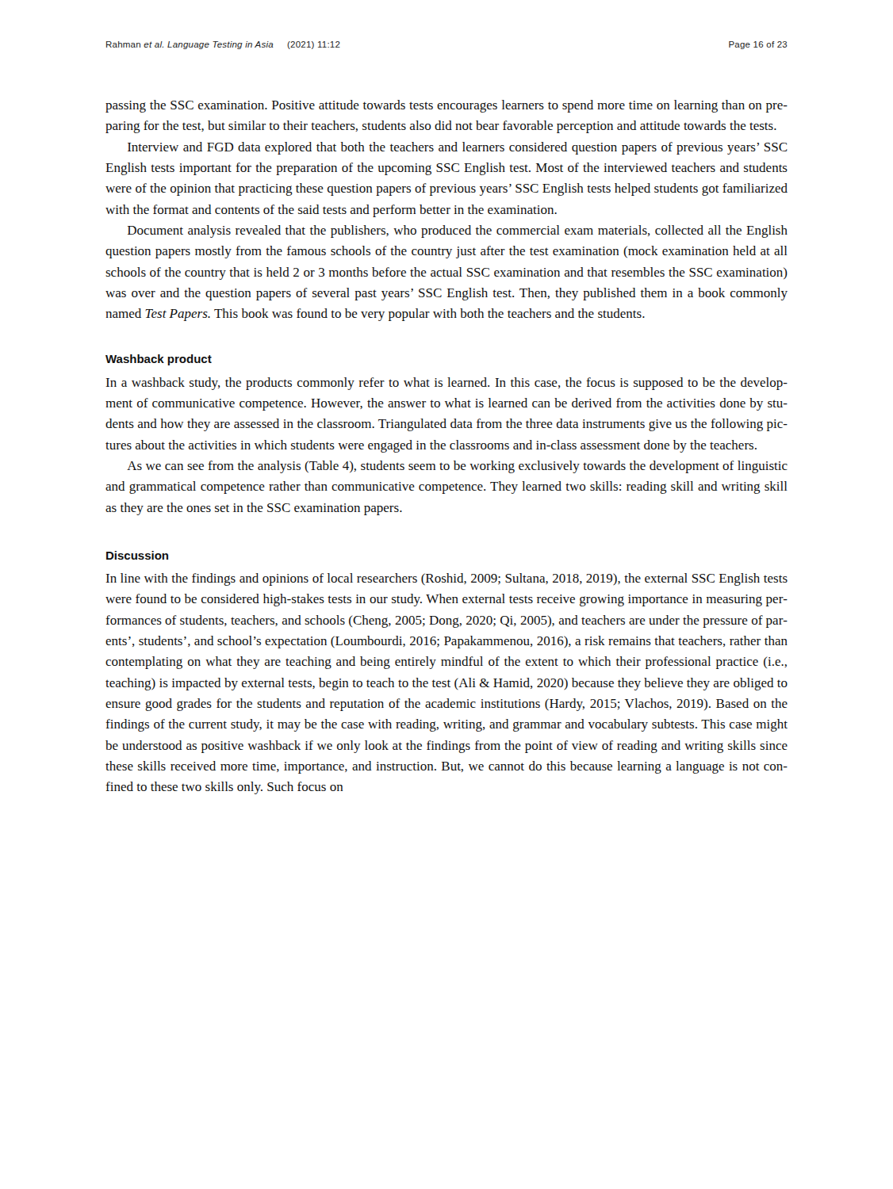Rahman et al. Language Testing in Asia (2021) 11:12
Page 16 of 23
passing the SSC examination. Positive attitude towards tests encourages learners to spend more time on learning than on preparing for the test, but similar to their teachers, students also did not bear favorable perception and attitude towards the tests.
Interview and FGD data explored that both the teachers and learners considered question papers of previous years’ SSC English tests important for the preparation of the upcoming SSC English test. Most of the interviewed teachers and students were of the opinion that practicing these question papers of previous years’ SSC English tests helped students got familiarized with the format and contents of the said tests and perform better in the examination.
Document analysis revealed that the publishers, who produced the commercial exam materials, collected all the English question papers mostly from the famous schools of the country just after the test examination (mock examination held at all schools of the country that is held 2 or 3 months before the actual SSC examination and that resembles the SSC examination) was over and the question papers of several past years’ SSC English test. Then, they published them in a book commonly named Test Papers. This book was found to be very popular with both the teachers and the students.
Washback product
In a washback study, the products commonly refer to what is learned. In this case, the focus is supposed to be the development of communicative competence. However, the answer to what is learned can be derived from the activities done by students and how they are assessed in the classroom. Triangulated data from the three data instruments give us the following pictures about the activities in which students were engaged in the classrooms and in-class assessment done by the teachers.
As we can see from the analysis (Table 4), students seem to be working exclusively towards the development of linguistic and grammatical competence rather than communicative competence. They learned two skills: reading skill and writing skill as they are the ones set in the SSC examination papers.
Discussion
In line with the findings and opinions of local researchers (Roshid, 2009; Sultana, 2018, 2019), the external SSC English tests were found to be considered high-stakes tests in our study. When external tests receive growing importance in measuring performances of students, teachers, and schools (Cheng, 2005; Dong, 2020; Qi, 2005), and teachers are under the pressure of parents’, students’, and school’s expectation (Loumbourdi, 2016; Papakammenou, 2016), a risk remains that teachers, rather than contemplating on what they are teaching and being entirely mindful of the extent to which their professional practice (i.e., teaching) is impacted by external tests, begin to teach to the test (Ali & Hamid, 2020) because they believe they are obliged to ensure good grades for the students and reputation of the academic institutions (Hardy, 2015; Vlachos, 2019). Based on the findings of the current study, it may be the case with reading, writing, and grammar and vocabulary subtests. This case might be understood as positive washback if we only look at the findings from the point of view of reading and writing skills since these skills received more time, importance, and instruction. But, we cannot do this because learning a language is not confined to these two skills only. Such focus on